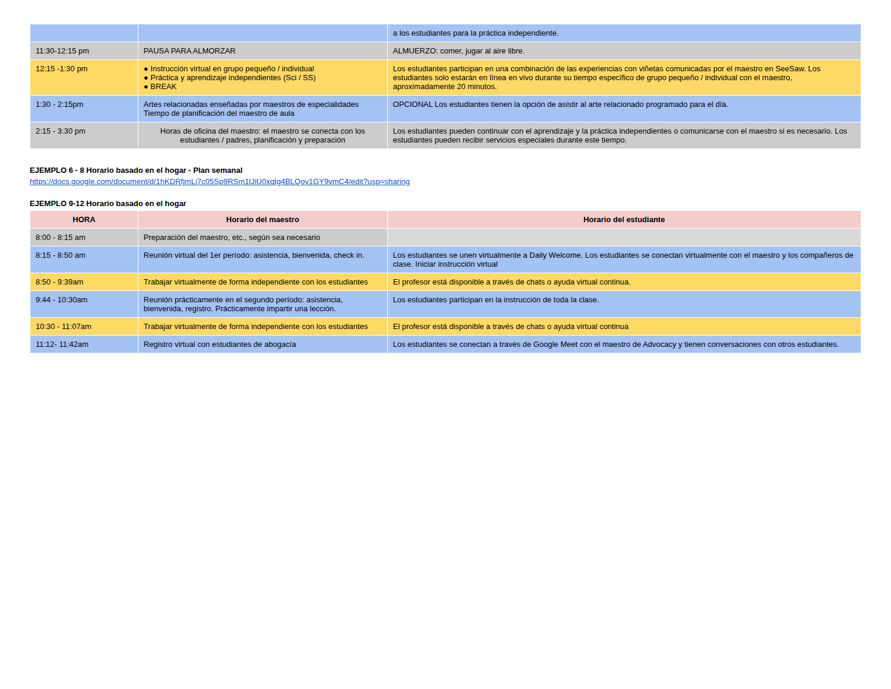| | | a los estudiantes para la práctica independiente. |
| 11:30-12:15 pm | PAUSA PARA ALMORZAR | ALMUERZO: comer, jugar al aire libre. |
| 12:15 -1:30 pm | ● Instrucción virtual en grupo pequeño / individual ● Práctica y aprendizaje independientes (Sci / SS) ● BREAK | Los estudiantes participan en una combinación de las experiencias con viñetas comunicadas por el maestro en SeeSaw. Los estudiantes solo estarán en línea en vivo durante su tiempo específico de grupo pequeño / individual con el maestro, aproximadamente 20 minutos. |
| 1:30 - 2:15pm | Artes relacionadas enseñadas por maestros de especialidades Tiempo de planificación del maestro de aula | OPCIONAL Los estudiantes tienen la opción de asistir al arte relacionado programado para el día. |
| 2:15 - 3:30 pm | Horas de oficina del maestro: el maestro se conecta con los estudiantes / padres, planificación y preparación | Los estudiantes pueden continuar con el aprendizaje y la práctica independientes o comunicarse con el maestro si es necesario. Los estudiantes pueden recibir servicios especiales durante este tiempo. |
EJEMPLO 6 - 8 Horario basado en el hogar - Plan semanal
https://docs.google.com/document/d/1hKDRfjmLi7c05Sp9RSm1lJiU0xqtg4BLQov1GY9vmC4/edit?usp=sharing
EJEMPLO 9-12 Horario basado en el hogar
| HORA | Horario del maestro | Horario del estudiante |
| --- | --- | --- |
| 8:00 - 8:15 am | Preparación del maestro, etc., según sea necesario | |
| 8:15 - 8:50 am | Reunión virtual del 1er período: asistencia, bienvenida, check in. | Los estudiantes se unen virtualmente a Daily Welcome. Los estudiantes se conectan virtualmente con el maestro y los compañeros de clase. Iniciar instrucción virtual |
| 8:50 - 9:39am | Trabajar virtualmente de forma independiente con los estudiantes | El profesor está disponible a través de chats o ayuda virtual continua. |
| 9:44 - 10:30am | Reunión prácticamente en el segundo período: asistencia, bienvenida, registro. Prácticamente impartir una lección. | Los estudiantes participan en la instrucción de toda la clase. |
| 10:30 - 11:07am | Trabajar virtualmente de forma independiente con los estudiantes | El profesor está disponible a través de chats o ayuda virtual continua |
| 11:12- 11:42am | Registro virtual con estudiantes de abogacía | Los estudiantes se conectan a través de Google Meet con el maestro de Advocacy y tienen conversaciones con otros estudiantes. |